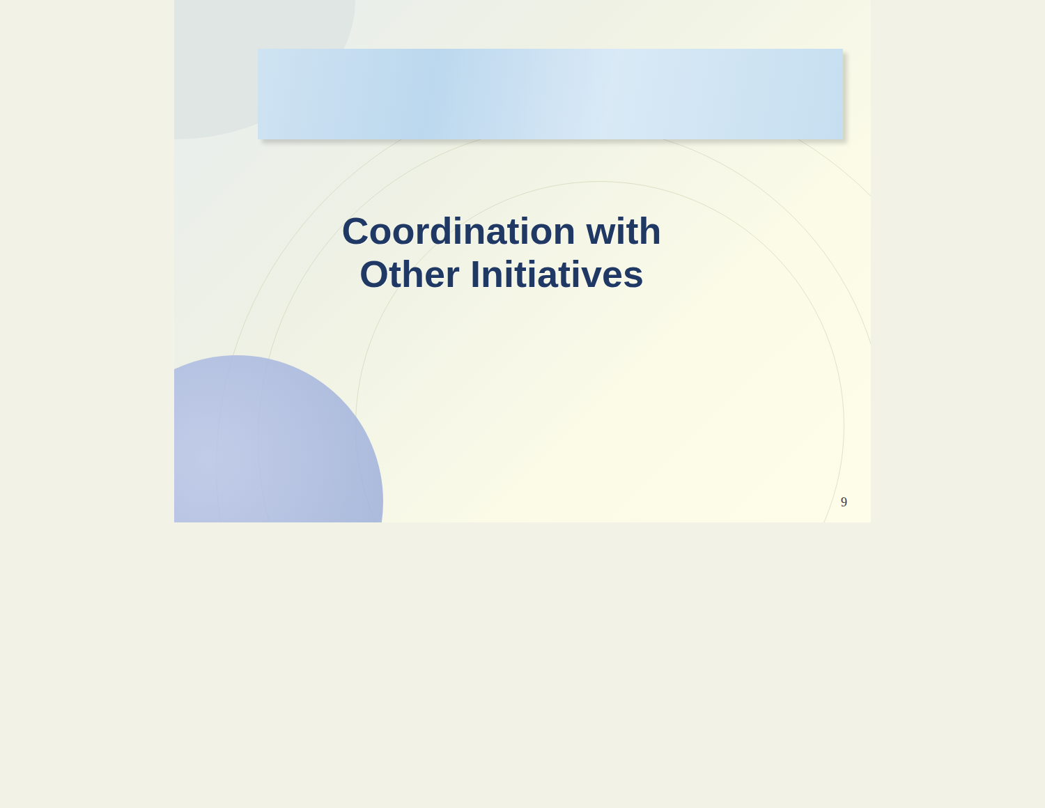Coordination with
Other Initiatives
9